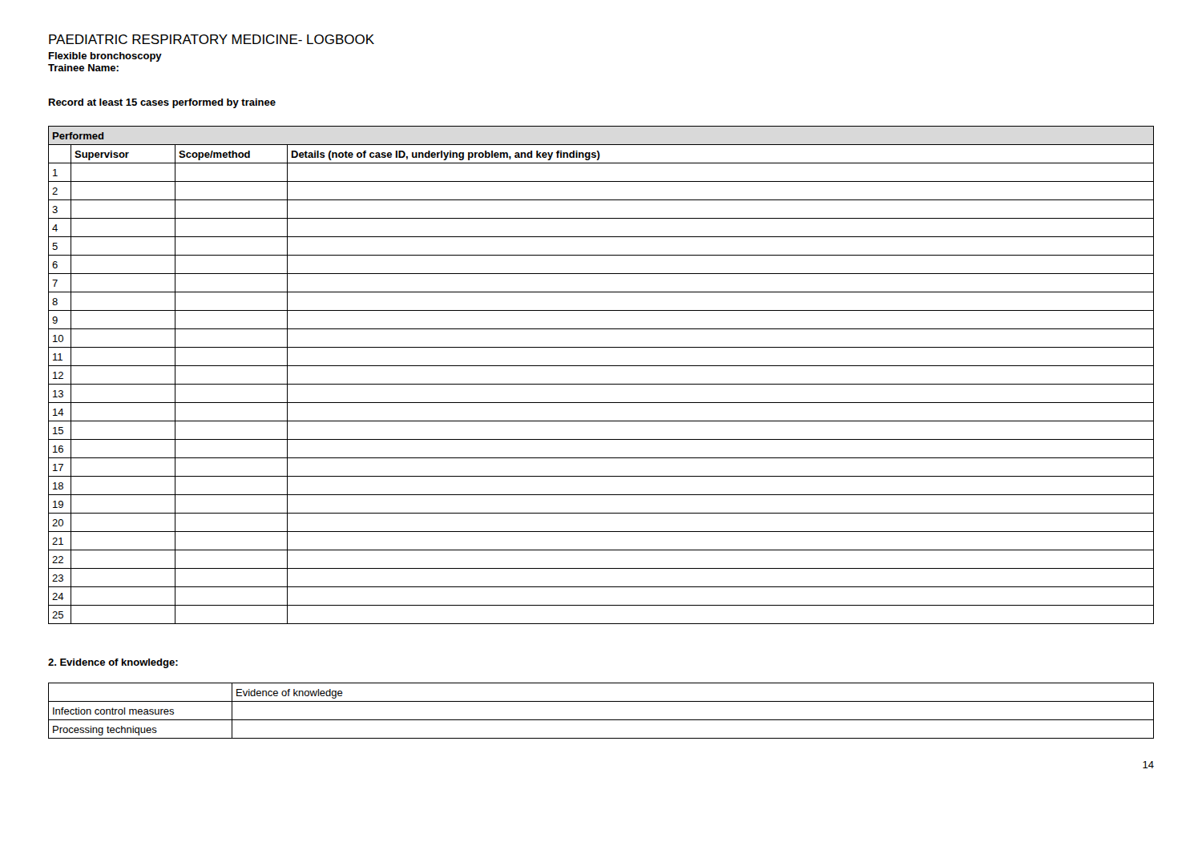PAEDIATRIC RESPIRATORY MEDICINE- LOGBOOK
Flexible bronchoscopy
Trainee Name:
Record at least 15 cases performed by trainee
| Performed |
| | Supervisor | Scope/method | Details (note of case ID, underlying problem, and key findings) |
| 1 | | | |
| 2 | | | |
| 3 | | | |
| 4 | | | |
| 5 | | | |
| 6 | | | |
| 7 | | | |
| 8 | | | |
| 9 | | | |
| 10 | | | |
| 11 | | | |
| 12 | | | |
| 13 | | | |
| 14 | | | |
| 15 | | | |
| 16 | | | |
| 17 | | | |
| 18 | | | |
| 19 | | | |
| 20 | | | |
| 21 | | | |
| 22 | | | |
| 23 | | | |
| 24 | | | |
| 25 | | | |
2. Evidence of knowledge:
| | Evidence of knowledge |
| Infection control measures | |
| Processing techniques | |
14